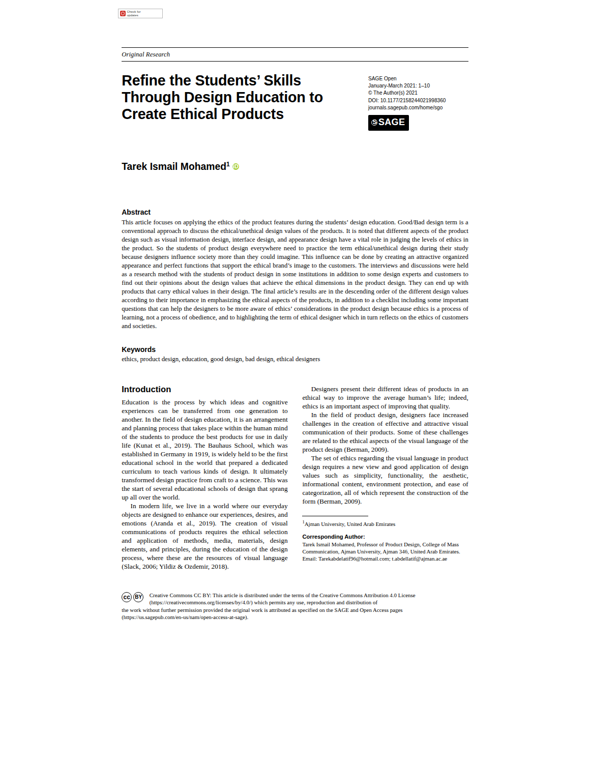Check for
updates
Original Research
Refine the Students’ Skills Through Design Education to Create Ethical Products
SAGE Open
January-March 2021: 1–10
© The Author(s) 2021
DOI: 10.1177/2158244021998360
journals.sagepub.com/home/sgo
SAGE
Tarek Ismail Mohamed1 iD
Abstract
This article focuses on applying the ethics of the product features during the students’ design education. Good/Bad design term is a conventional approach to discuss the ethical/unethical design values of the products. It is noted that different aspects of the product design such as visual information design, interface design, and appearance design have a vital role in judging the levels of ethics in the product. So the students of product design everywhere need to practice the term ethical/unethical design during their study because designers influence society more than they could imagine. This influence can be done by creating an attractive organized appearance and perfect functions that support the ethical brand’s image to the customers. The interviews and discussions were held as a research method with the students of product design in some institutions in addition to some design experts and customers to find out their opinions about the design values that achieve the ethical dimensions in the product design. They can end up with products that carry ethical values in their design. The final article’s results are in the descending order of the different design values according to their importance in emphasizing the ethical aspects of the products, in addition to a checklist including some important questions that can help the designers to be more aware of ethics’ considerations in the product design because ethics is a process of learning, not a process of obedience, and to highlighting the term of ethical designer which in turn reflects on the ethics of customers and societies.
Keywords
ethics, product design, education, good design, bad design, ethical designers
Introduction
Education is the process by which ideas and cognitive experiences can be transferred from one generation to another. In the field of design education, it is an arrangement and planning process that takes place within the human mind of the students to produce the best products for use in daily life (Kunat et al., 2019). The Bauhaus School, which was established in Germany in 1919, is widely held to be the first educational school in the world that prepared a dedicated curriculum to teach various kinds of design. It ultimately transformed design practice from craft to a science. This was the start of several educational schools of design that sprang up all over the world.
In modern life, we live in a world where our everyday objects are designed to enhance our experiences, desires, and emotions (Aranda et al., 2019). The creation of visual communications of products requires the ethical selection and application of methods, media, materials, design elements, and principles, during the education of the design process, where these are the resources of visual language (Slack, 2006; Yildiz & Ozdemir, 2018).
Designers present their different ideas of products in an ethical way to improve the average human’s life; indeed, ethics is an important aspect of improving that quality.
In the field of product design, designers face increased challenges in the creation of effective and attractive visual communication of their products. Some of these challenges are related to the ethical aspects of the visual language of the product design (Berman, 2009).
The set of ethics regarding the visual language in product design requires a new view and good application of design values such as simplicity, functionality, the aesthetic, informational content, environment protection, and ease of categorization, all of which represent the construction of the form (Berman, 2009).
1Ajman University, United Arab Emirates
Corresponding Author:
Tarek Ismail Mohamed, Professor of Product Design, College of Mass Communication, Ajman University, Ajman 346, United Arab Emirates.
Email: Tarekabdelatif96@hotmail.com; t.abdellatif@ajman.ac.ae
cc
BY
Creative Commons CC BY: This article is distributed under the terms of the Creative Commons Attribution 4.0 License (https://creativecommons.org/licenses/by/4.0/) which permits any use, reproduction and distribution of
the work without further permission provided the original work is attributed as specified on the SAGE and Open Access pages
(https://us.sagepub.com/en-us/nam/open-access-at-sage).